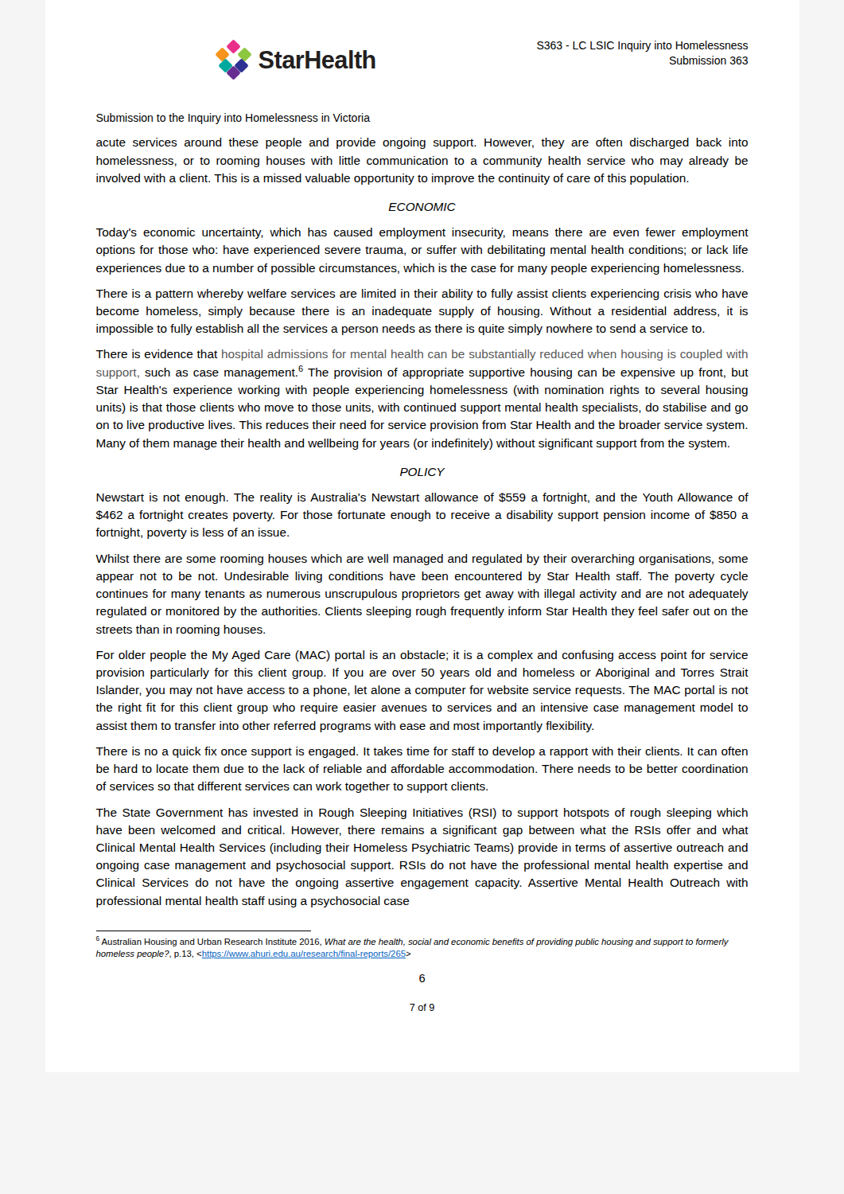S363 - LC LSIC Inquiry into Homelessness
Submission 363
Star Health
Submission to the Inquiry into Homelessness in Victoria
acute services around these people and provide ongoing support. However, they are often discharged back into homelessness, or to rooming houses with little communication to a community health service who may already be involved with a client. This is a missed valuable opportunity to improve the continuity of care of this population.
ECONOMIC
Today's economic uncertainty, which has caused employment insecurity, means there are even fewer employment options for those who: have experienced severe trauma, or suffer with debilitating mental health conditions; or lack life experiences due to a number of possible circumstances, which is the case for many people experiencing homelessness.
There is a pattern whereby welfare services are limited in their ability to fully assist clients experiencing crisis who have become homeless, simply because there is an inadequate supply of housing. Without a residential address, it is impossible to fully establish all the services a person needs as there is quite simply nowhere to send a service to.
There is evidence that hospital admissions for mental health can be substantially reduced when housing is coupled with support, such as case management.6 The provision of appropriate supportive housing can be expensive up front, but Star Health's experience working with people experiencing homelessness (with nomination rights to several housing units) is that those clients who move to those units, with continued support mental health specialists, do stabilise and go on to live productive lives. This reduces their need for service provision from Star Health and the broader service system. Many of them manage their health and wellbeing for years (or indefinitely) without significant support from the system.
POLICY
Newstart is not enough. The reality is Australia's Newstart allowance of $559 a fortnight, and the Youth Allowance of $462 a fortnight creates poverty. For those fortunate enough to receive a disability support pension income of $850 a fortnight, poverty is less of an issue.
Whilst there are some rooming houses which are well managed and regulated by their overarching organisations, some appear not to be not. Undesirable living conditions have been encountered by Star Health staff. The poverty cycle continues for many tenants as numerous unscrupulous proprietors get away with illegal activity and are not adequately regulated or monitored by the authorities. Clients sleeping rough frequently inform Star Health they feel safer out on the streets than in rooming houses.
For older people the My Aged Care (MAC) portal is an obstacle; it is a complex and confusing access point for service provision particularly for this client group. If you are over 50 years old and homeless or Aboriginal and Torres Strait Islander, you may not have access to a phone, let alone a computer for website service requests. The MAC portal is not the right fit for this client group who require easier avenues to services and an intensive case management model to assist them to transfer into other referred programs with ease and most importantly flexibility.
There is no a quick fix once support is engaged. It takes time for staff to develop a rapport with their clients. It can often be hard to locate them due to the lack of reliable and affordable accommodation. There needs to be better coordination of services so that different services can work together to support clients.
The State Government has invested in Rough Sleeping Initiatives (RSI) to support hotspots of rough sleeping which have been welcomed and critical. However, there remains a significant gap between what the RSIs offer and what Clinical Mental Health Services (including their Homeless Psychiatric Teams) provide in terms of assertive outreach and ongoing case management and psychosocial support. RSIs do not have the professional mental health expertise and Clinical Services do not have the ongoing assertive engagement capacity. Assertive Mental Health Outreach with professional mental health staff using a psychosocial case
6 Australian Housing and Urban Research Institute 2016, What are the health, social and economic benefits of providing public housing and support to formerly homeless people?, p.13, <https://www.ahuri.edu.au/research/final-reports/265>
6
7 of 9